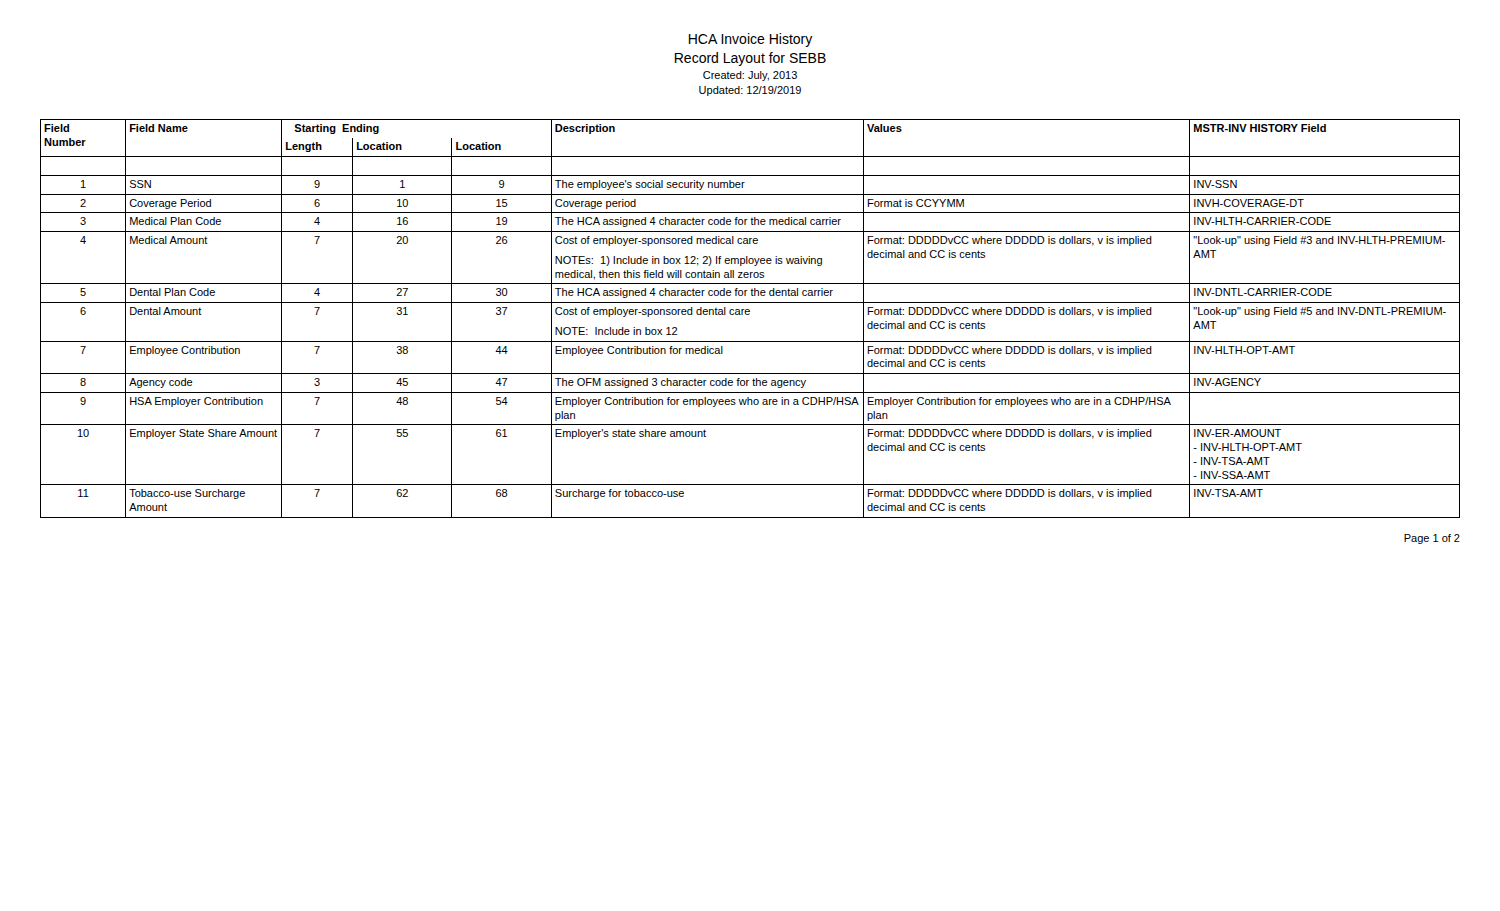HCA Invoice History
Record Layout for SEBB
Created: July, 2013
Updated: 12/19/2019
| Field Number | Field Name | Starting Ending | Description | Values | MSTR-INV HISTORY Field |
| --- | --- | --- | --- | --- | --- |
| Length | Location | Location |
| 1 | SSN | 9 | 1 | 9 | The employee's social security number | | INV-SSN |
| 2 | Coverage Period | 6 | 10 | 15 | Coverage period | Format is CCYYMM | INVH-COVERAGE-DT |
| 3 | Medical Plan Code | 4 | 16 | 19 | The HCA assigned 4 character code for the medical carrier | | INV-HLTH-CARRIER-CODE |
| 4 | Medical Amount | 7 | 20 | 26 | Cost of employer-sponsored medical care NOTEs: 1) Include in box 12; 2) If employee is waiving medical, then this field will contain all zeros | Format: DDDDDvCC where DDDDD is dollars, v is implied decimal and CC is cents | "Look-up" using Field #3 and INV-HLTH-PREMIUM-AMT |
| 5 | Dental Plan Code | 4 | 27 | 30 | The HCA assigned 4 character code for the dental carrier | | INV-DNTL-CARRIER-CODE |
| 6 | Dental Amount | 7 | 31 | 37 | Cost of employer-sponsored dental care NOTE: Include in box 12 | Format: DDDDDvCC where DDDDD is dollars, v is implied decimal and CC is cents | "Look-up" using Field #5 and INV-DNTL-PREMIUM-AMT |
| 7 | Employee Contribution | 7 | 38 | 44 | Employee Contribution for medical | Format: DDDDDvCC where DDDDD is dollars, v is implied decimal and CC is cents | INV-HLTH-OPT-AMT |
| 8 | Agency code | 3 | 45 | 47 | The OFM assigned 3 character code for the agency | | INV-AGENCY |
| 9 | HSA Employer Contribution | 7 | 48 | 54 | Employer Contribution for employees who are in a CDHP/HSA plan | Employer Contribution for employees who are in a CDHP/HSA plan | |
| 10 | Employer State Share Amount | 7 | 55 | 61 | Employer's state share amount | Format: DDDDDvCC where DDDDD is dollars, v is implied decimal and CC is cents | INV-ER-AMOUNT - INV-HLTH-OPT-AMT - INV-TSA-AMT - INV-SSA-AMT |
| 11 | Tobacco-use Surcharge Amount | 7 | 62 | 68 | Surcharge for tobacco-use | Format: DDDDDvCC where DDDDD is dollars, v is implied decimal and CC is cents | INV-TSA-AMT |
Page 1 of 2